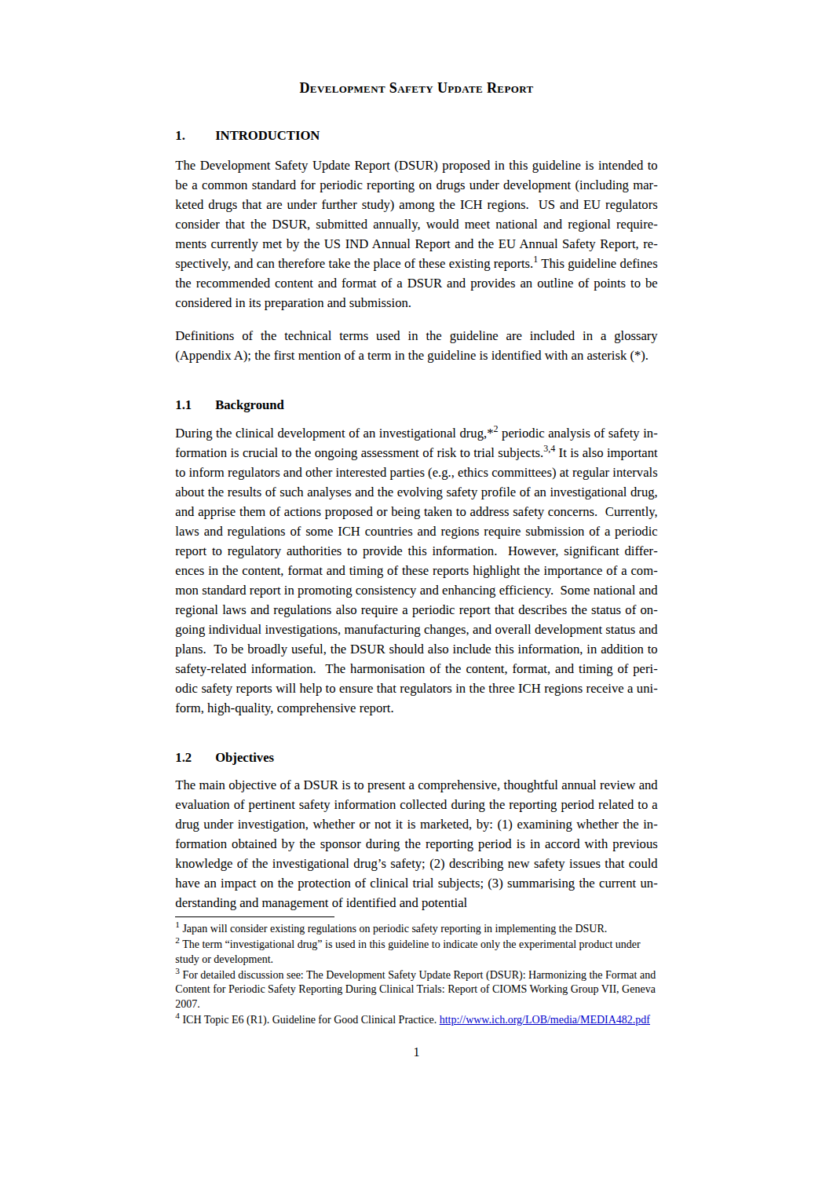Development Safety Update Report
1. INTRODUCTION
The Development Safety Update Report (DSUR) proposed in this guideline is intended to be a common standard for periodic reporting on drugs under development (including marketed drugs that are under further study) among the ICH regions. US and EU regulators consider that the DSUR, submitted annually, would meet national and regional requirements currently met by the US IND Annual Report and the EU Annual Safety Report, respectively, and can therefore take the place of these existing reports.1 This guideline defines the recommended content and format of a DSUR and provides an outline of points to be considered in its preparation and submission.
Definitions of the technical terms used in the guideline are included in a glossary (Appendix A); the first mention of a term in the guideline is identified with an asterisk (*).
1.1 Background
During the clinical development of an investigational drug,*2 periodic analysis of safety information is crucial to the ongoing assessment of risk to trial subjects.3,4 It is also important to inform regulators and other interested parties (e.g., ethics committees) at regular intervals about the results of such analyses and the evolving safety profile of an investigational drug, and apprise them of actions proposed or being taken to address safety concerns. Currently, laws and regulations of some ICH countries and regions require submission of a periodic report to regulatory authorities to provide this information. However, significant differences in the content, format and timing of these reports highlight the importance of a common standard report in promoting consistency and enhancing efficiency. Some national and regional laws and regulations also require a periodic report that describes the status of ongoing individual investigations, manufacturing changes, and overall development status and plans. To be broadly useful, the DSUR should also include this information, in addition to safety-related information. The harmonisation of the content, format, and timing of periodic safety reports will help to ensure that regulators in the three ICH regions receive a uniform, high-quality, comprehensive report.
1.2 Objectives
The main objective of a DSUR is to present a comprehensive, thoughtful annual review and evaluation of pertinent safety information collected during the reporting period related to a drug under investigation, whether or not it is marketed, by: (1) examining whether the information obtained by the sponsor during the reporting period is in accord with previous knowledge of the investigational drug’s safety; (2) describing new safety issues that could have an impact on the protection of clinical trial subjects; (3) summarising the current understanding and management of identified and potential
1 Japan will consider existing regulations on periodic safety reporting in implementing the DSUR.
2 The term “investigational drug” is used in this guideline to indicate only the experimental product under study or development.
3 For detailed discussion see: The Development Safety Update Report (DSUR): Harmonizing the Format and Content for Periodic Safety Reporting During Clinical Trials: Report of CIOMS Working Group VII, Geneva 2007.
4 ICH Topic E6 (R1). Guideline for Good Clinical Practice. http://www.ich.org/LOB/media/MEDIA482.pdf
1